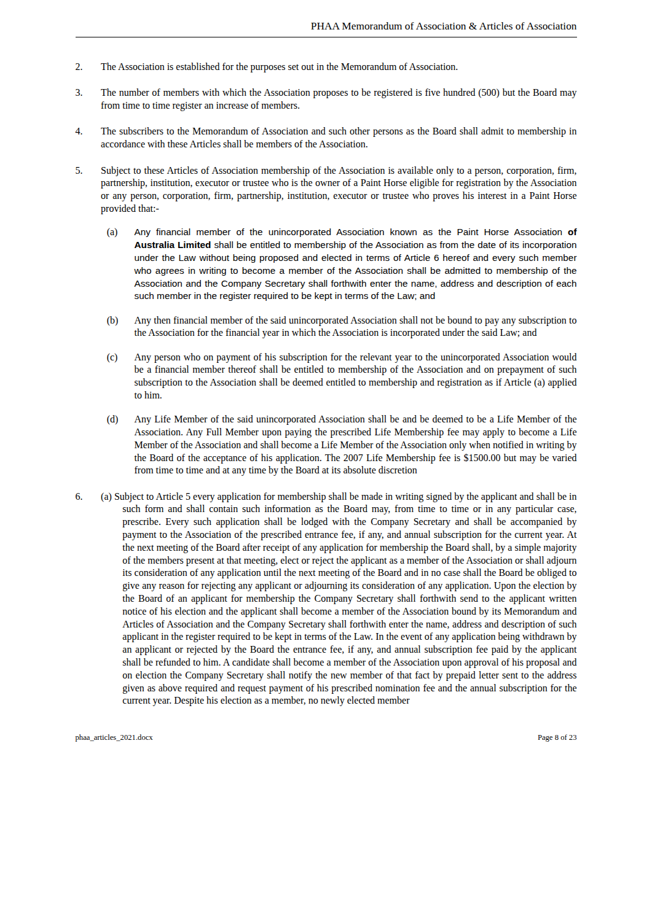PHAA Memorandum of Association & Articles of Association
2. The Association is established for the purposes set out in the Memorandum of Association.
3. The number of members with which the Association proposes to be registered is five hundred (500) but the Board may from time to time register an increase of members.
4. The subscribers to the Memorandum of Association and such other persons as the Board shall admit to membership in accordance with these Articles shall be members of the Association.
5. Subject to these Articles of Association membership of the Association is available only to a person, corporation, firm, partnership, institution, executor or trustee who is the owner of a Paint Horse eligible for registration by the Association or any person, corporation, firm, partnership, institution, executor or trustee who proves his interest in a Paint Horse provided that:-
(a) Any financial member of the unincorporated Association known as the Paint Horse Association of Australia Limited shall be entitled to membership of the Association as from the date of its incorporation under the Law without being proposed and elected in terms of Article 6 hereof and every such member who agrees in writing to become a member of the Association shall be admitted to membership of the Association and the Company Secretary shall forthwith enter the name, address and description of each such member in the register required to be kept in terms of the Law; and
(b) Any then financial member of the said unincorporated Association shall not be bound to pay any subscription to the Association for the financial year in which the Association is incorporated under the said Law; and
(c) Any person who on payment of his subscription for the relevant year to the unincorporated Association would be a financial member thereof shall be entitled to membership of the Association and on prepayment of such subscription to the Association shall be deemed entitled to membership and registration as if Article (a) applied to him.
(d) Any Life Member of the said unincorporated Association shall be and be deemed to be a Life Member of the Association. Any Full Member upon paying the prescribed Life Membership fee may apply to become a Life Member of the Association and shall become a Life Member of the Association only when notified in writing by the Board of the acceptance of his application. The 2007 Life Membership fee is $1500.00 but may be varied from time to time and at any time by the Board at its absolute discretion
6.
(a) Subject to Article 5 every application for membership shall be made in writing signed by the applicant and shall be in such form and shall contain such information as the Board may, from time to time or in any particular case, prescribe. Every such application shall be lodged with the Company Secretary and shall be accompanied by payment to the Association of the prescribed entrance fee, if any, and annual subscription for the current year. At the next meeting of the Board after receipt of any application for membership the Board shall, by a simple majority of the members present at that meeting, elect or reject the applicant as a member of the Association or shall adjourn its consideration of any application until the next meeting of the Board and in no case shall the Board be obliged to give any reason for rejecting any applicant or adjourning its consideration of any application. Upon the election by the Board of an applicant for membership the Company Secretary shall forthwith send to the applicant written notice of his election and the applicant shall become a member of the Association bound by its Memorandum and Articles of Association and the Company Secretary shall forthwith enter the name, address and description of such applicant in the register required to be kept in terms of the Law. In the event of any application being withdrawn by an applicant or rejected by the Board the entrance fee, if any, and annual subscription fee paid by the applicant shall be refunded to him. A candidate shall become a member of the Association upon approval of his proposal and on election the Company Secretary shall notify the new member of that fact by prepaid letter sent to the address given as above required and request payment of his prescribed nomination fee and the annual subscription for the current year. Despite his election as a member, no newly elected member
phaa_articles_2021.docx Page 8 of 23